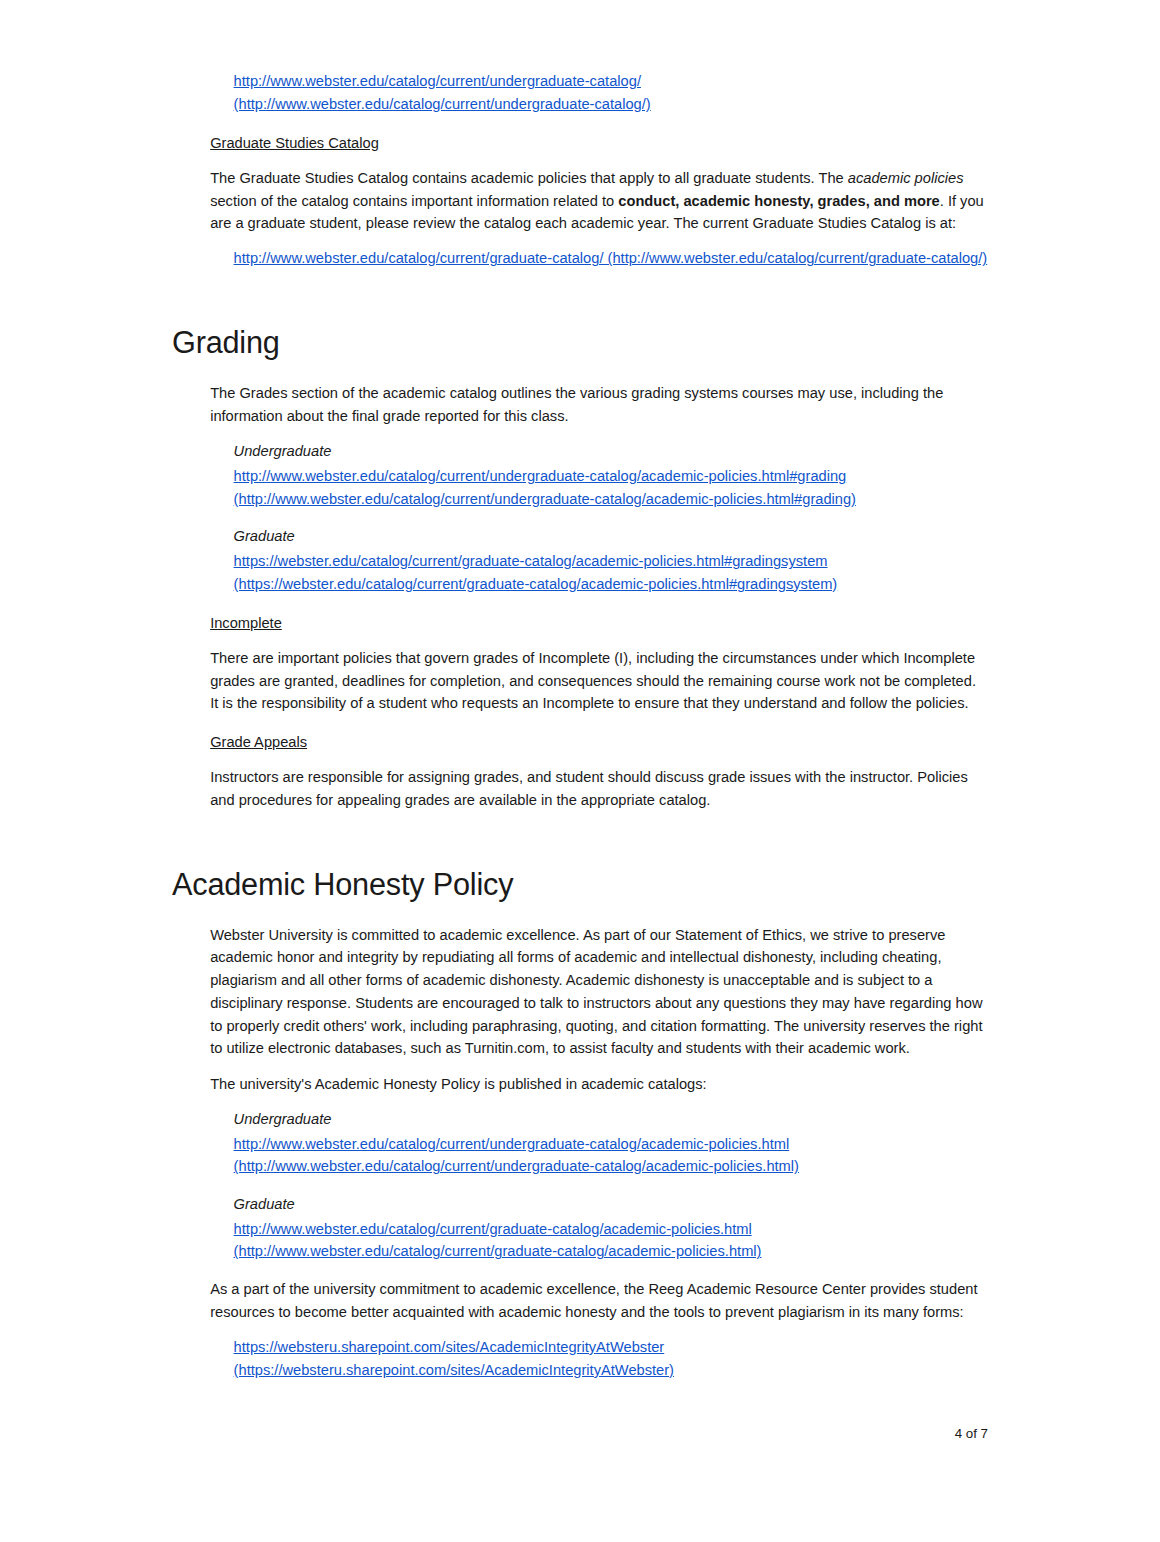http://www.webster.edu/catalog/current/undergraduate-catalog/ (http://www.webster.edu/catalog/current/undergraduate-catalog/)
Graduate Studies Catalog
The Graduate Studies Catalog contains academic policies that apply to all graduate students. The academic policies section of the catalog contains important information related to conduct, academic honesty, grades, and more. If you are a graduate student, please review the catalog each academic year. The current Graduate Studies Catalog is at:
http://www.webster.edu/catalog/current/graduate-catalog/ (http://www.webster.edu/catalog/current/graduate-catalog/)
Grading
The Grades section of the academic catalog outlines the various grading systems courses may use, including the information about the final grade reported for this class.
Undergraduate
http://www.webster.edu/catalog/current/undergraduate-catalog/academic-policies.html#grading (http://www.webster.edu/catalog/current/undergraduate-catalog/academic-policies.html#grading)
Graduate
https://webster.edu/catalog/current/graduate-catalog/academic-policies.html#gradingsystem (https://webster.edu/catalog/current/graduate-catalog/academic-policies.html#gradingsystem)
Incomplete
There are important policies that govern grades of Incomplete (I), including the circumstances under which Incomplete grades are granted, deadlines for completion, and consequences should the remaining course work not be completed. It is the responsibility of a student who requests an Incomplete to ensure that they understand and follow the policies.
Grade Appeals
Instructors are responsible for assigning grades, and student should discuss grade issues with the instructor. Policies and procedures for appealing grades are available in the appropriate catalog.
Academic Honesty Policy
Webster University is committed to academic excellence. As part of our Statement of Ethics, we strive to preserve academic honor and integrity by repudiating all forms of academic and intellectual dishonesty, including cheating, plagiarism and all other forms of academic dishonesty. Academic dishonesty is unacceptable and is subject to a disciplinary response. Students are encouraged to talk to instructors about any questions they may have regarding how to properly credit others' work, including paraphrasing, quoting, and citation formatting. The university reserves the right to utilize electronic databases, such as Turnitin.com, to assist faculty and students with their academic work.
The university's Academic Honesty Policy is published in academic catalogs:
Undergraduate
http://www.webster.edu/catalog/current/undergraduate-catalog/academic-policies.html (http://www.webster.edu/catalog/current/undergraduate-catalog/academic-policies.html)
Graduate
http://www.webster.edu/catalog/current/graduate-catalog/academic-policies.html (http://www.webster.edu/catalog/current/graduate-catalog/academic-policies.html)
As a part of the university commitment to academic excellence, the Reeg Academic Resource Center provides student resources to become better acquainted with academic honesty and the tools to prevent plagiarism in its many forms:
https://websteru.sharepoint.com/sites/AcademicIntegrityAtWebster (https://websteru.sharepoint.com/sites/AcademicIntegrityAtWebster)
4 of 7